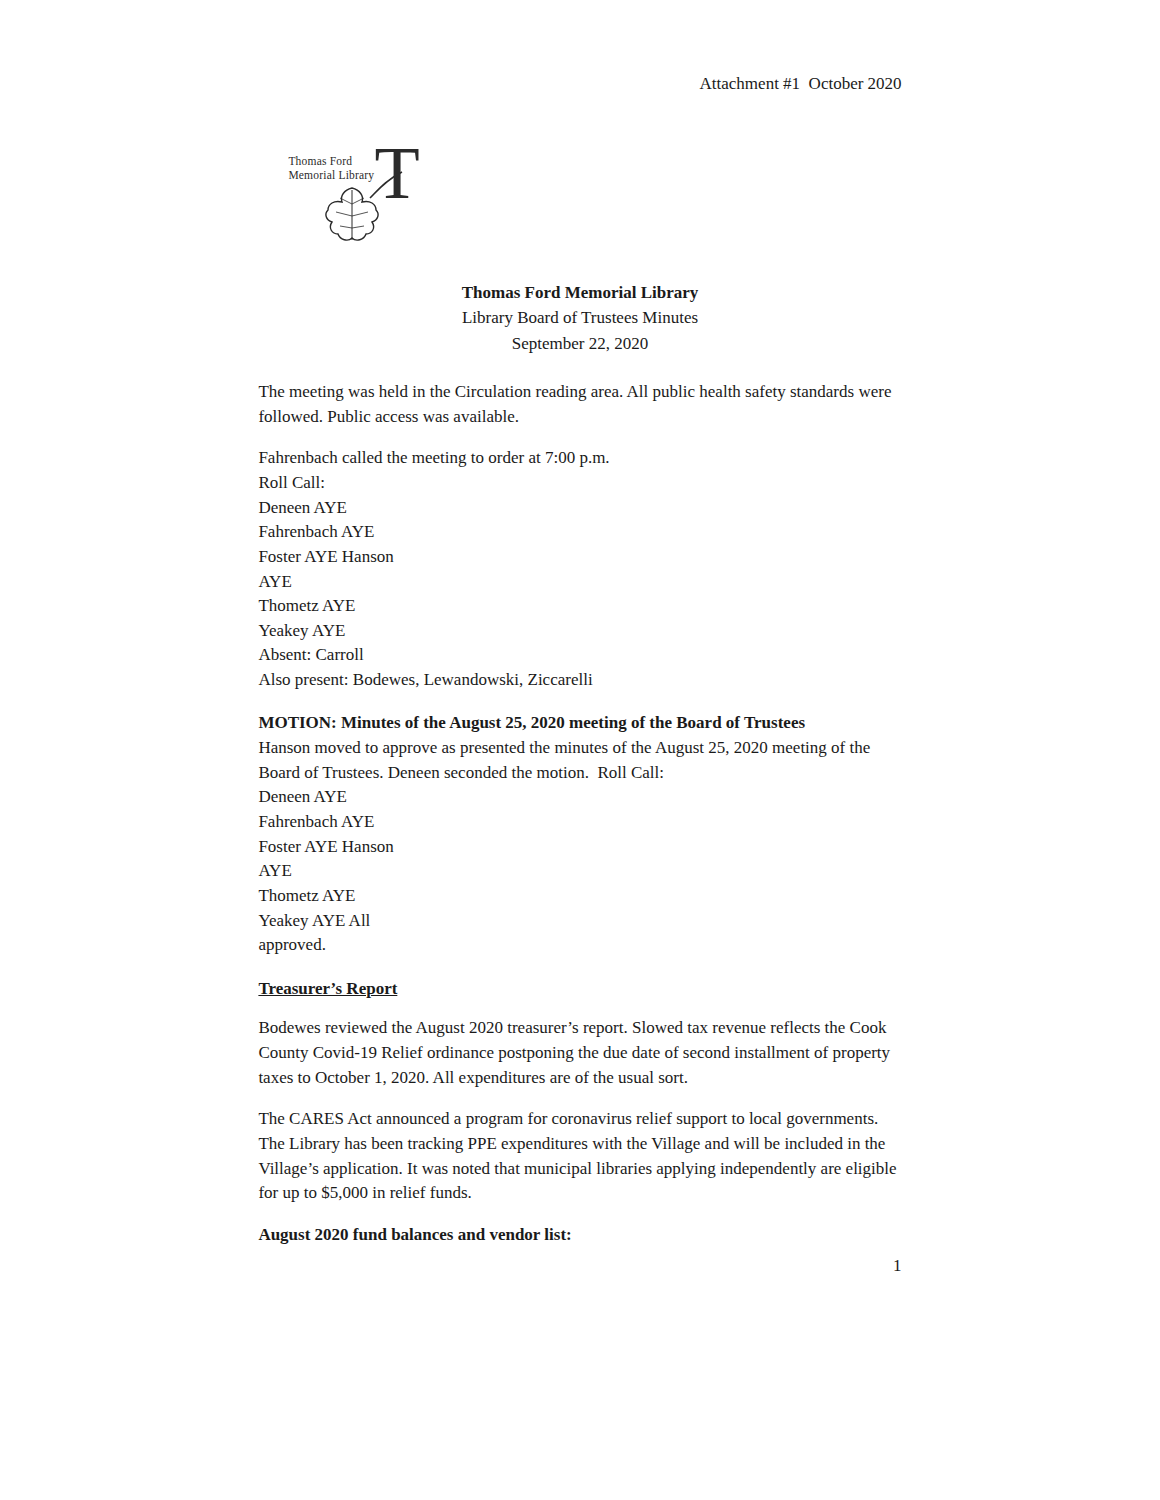Attachment #1 October 2020
Thomas Ford
Memorial Library T
Thomas Ford Memorial Library
Library Board of Trustees Minutes
September 22, 2020
The meeting was held in the Circulation reading area. All public health safety standards were followed. Public access was available.
Fahrenbach called the meeting to order at 7:00 p.m.
Roll Call:
Deneen AYE
Fahrenbach AYE
Foster AYE Hanson
AYE
Thometz AYE
Yeakey AYE
Absent: Carroll
Also present: Bodewes, Lewandowski, Ziccarelli
MOTION: Minutes of the August 25, 2020 meeting of the Board of Trustees
Hanson moved to approve as presented the minutes of the August 25, 2020 meeting of the Board of Trustees. Deneen seconded the motion. Roll Call:
Deneen AYE
Fahrenbach AYE
Foster AYE Hanson
AYE
Thometz AYE
Yeakey AYE All
approved.
Treasurer’s Report
Bodewes reviewed the August 2020 treasurer’s report. Slowed tax revenue reflects the Cook County Covid-19 Relief ordinance postponing the due date of second installment of property taxes to October 1, 2020. All expenditures are of the usual sort.
The CARES Act announced a program for coronavirus relief support to local governments. The Library has been tracking PPE expenditures with the Village and will be included in the Village’s application. It was noted that municipal libraries applying independently are eligible for up to $5,000 in relief funds.
August 2020 fund balances and vendor list:
1